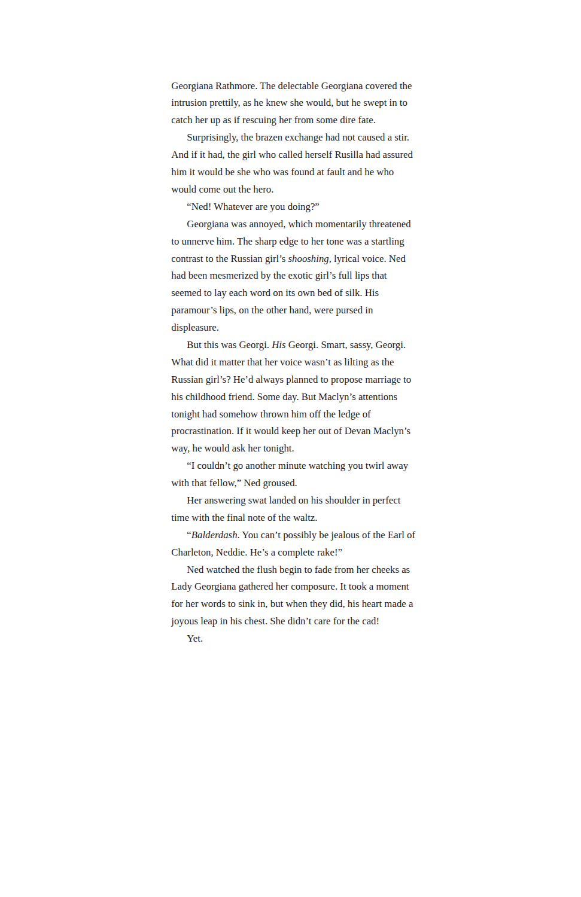Georgiana Rathmore. The delectable Georgiana covered the intrusion prettily, as he knew she would, but he swept in to catch her up as if rescuing her from some dire fate.
Surprisingly, the brazen exchange had not caused a stir. And if it had, the girl who called herself Rusilla had assured him it would be she who was found at fault and he who would come out the hero.
“Ned! Whatever are you doing?”
Georgiana was annoyed, which momentarily threatened to unnerve him. The sharp edge to her tone was a startling contrast to the Russian girl’s shooshing, lyrical voice. Ned had been mesmerized by the exotic girl’s full lips that seemed to lay each word on its own bed of silk. His paramour’s lips, on the other hand, were pursed in displeasure.
But this was Georgi. His Georgi. Smart, sassy, Georgi. What did it matter that her voice wasn’t as lilting as the Russian girl’s? He’d always planned to propose marriage to his childhood friend. Some day. But Maclyn’s attentions tonight had somehow thrown him off the ledge of procrastination. If it would keep her out of Devan Maclyn’s way, he would ask her tonight.
“I couldn’t go another minute watching you twirl away with that fellow,” Ned groused.
Her answering swat landed on his shoulder in perfect time with the final note of the waltz.
“Balderdash. You can’t possibly be jealous of the Earl of Charleton, Neddie. He’s a complete rake!”
Ned watched the flush begin to fade from her cheeks as Lady Georgiana gathered her composure. It took a moment for her words to sink in, but when they did, his heart made a joyous leap in his chest. She didn’t care for the cad!
Yet.